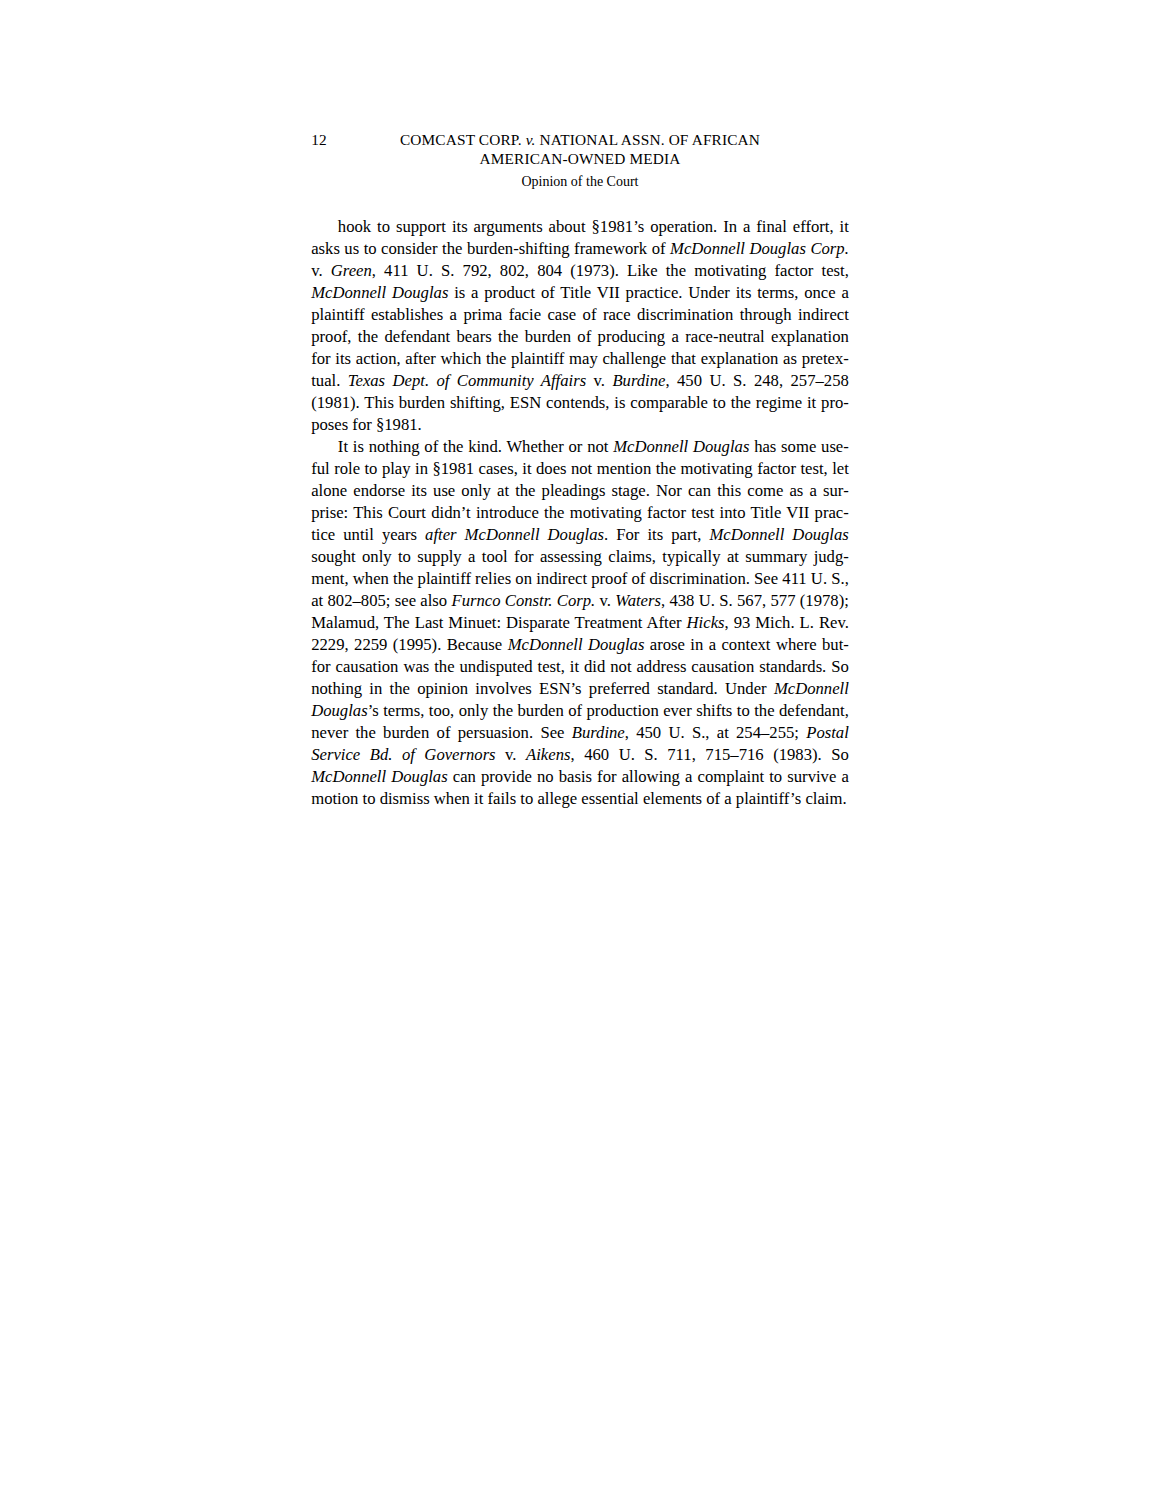12 COMCAST CORP. v. NATIONAL ASSN. OF AFRICAN
AMERICAN-OWNED MEDIA
Opinion of the Court
hook to support its arguments about §1981’s operation. In a final effort, it asks us to consider the burden-shifting framework of McDonnell Douglas Corp. v. Green, 411 U. S. 792, 802, 804 (1973). Like the motivating factor test, McDonnell Douglas is a product of Title VII practice. Under its terms, once a plaintiff establishes a prima facie case of race discrimination through indirect proof, the defendant bears the burden of producing a race-neutral explanation for its action, after which the plaintiff may challenge that explanation as pretextual. Texas Dept. of Community Affairs v. Burdine, 450 U. S. 248, 257–258 (1981). This burden shifting, ESN contends, is comparable to the regime it proposes for §1981.
It is nothing of the kind. Whether or not McDonnell Douglas has some useful role to play in §1981 cases, it does not mention the motivating factor test, let alone endorse its use only at the pleadings stage. Nor can this come as a surprise: This Court didn’t introduce the motivating factor test into Title VII practice until years after McDonnell Douglas. For its part, McDonnell Douglas sought only to supply a tool for assessing claims, typically at summary judgment, when the plaintiff relies on indirect proof of discrimination. See 411 U. S., at 802–805; see also Furnco Constr. Corp. v. Waters, 438 U. S. 567, 577 (1978); Malamud, The Last Minuet: Disparate Treatment After Hicks, 93 Mich. L. Rev. 2229, 2259 (1995). Because McDonnell Douglas arose in a context where but-for causation was the undisputed test, it did not address causation standards. So nothing in the opinion involves ESN’s preferred standard. Under McDonnell Douglas’s terms, too, only the burden of production ever shifts to the defendant, never the burden of persuasion. See Burdine, 450 U. S., at 254–255; Postal Service Bd. of Governors v. Aikens, 460 U. S. 711, 715–716 (1983). So McDonnell Douglas can provide no basis for allowing a complaint to survive a motion to dismiss when it fails to allege essential elements of a plaintiff’s claim.